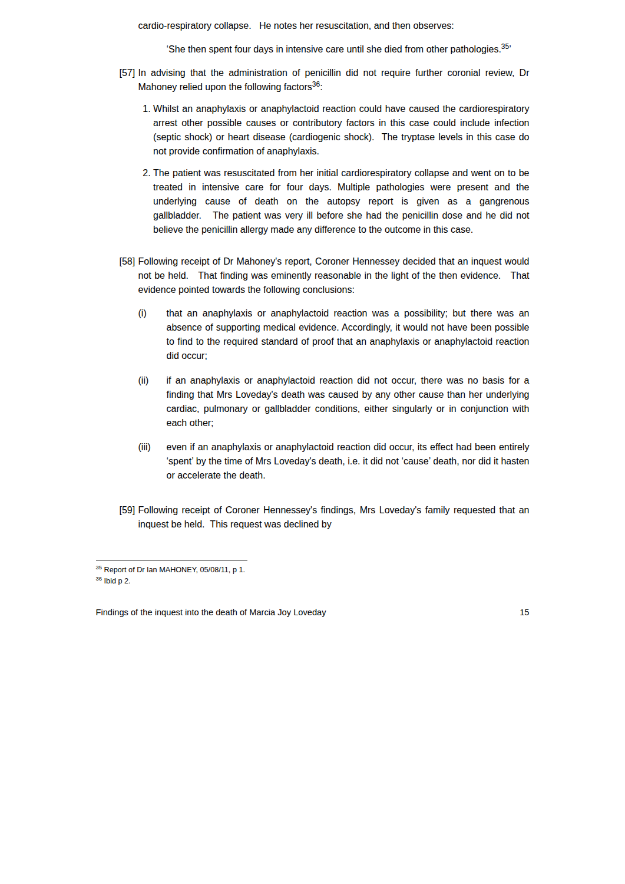cardio-respiratory collapse. He notes her resuscitation, and then observes:
‘She then spent four days in intensive care until she died from other pathologies.35’
[57]
In advising that the administration of penicillin did not require further coronial review, Dr Mahoney relied upon the following factors36:
Whilst an anaphylaxis or anaphylactoid reaction could have caused the cardiorespiratory arrest other possible causes or contributory factors in this case could include infection (septic shock) or heart disease (cardiogenic shock). The tryptase levels in this case do not provide confirmation of anaphylaxis.
The patient was resuscitated from her initial cardiorespiratory collapse and went on to be treated in intensive care for four days. Multiple pathologies were present and the underlying cause of death on the autopsy report is given as a gangrenous gallbladder. The patient was very ill before she had the penicillin dose and he did not believe the penicillin allergy made any difference to the outcome in this case.
[58]
Following receipt of Dr Mahoney's report, Coroner Hennessey decided that an inquest would not be held. That finding was eminently reasonable in the light of the then evidence. That evidence pointed towards the following conclusions:
(i) that an anaphylaxis or anaphylactoid reaction was a possibility; but there was an absence of supporting medical evidence. Accordingly, it would not have been possible to find to the required standard of proof that an anaphylaxis or anaphylactoid reaction did occur;
(ii) if an anaphylaxis or anaphylactoid reaction did not occur, there was no basis for a finding that Mrs Loveday's death was caused by any other cause than her underlying cardiac, pulmonary or gallbladder conditions, either singularly or in conjunction with each other;
(iii) even if an anaphylaxis or anaphylactoid reaction did occur, its effect had been entirely ‘spent’ by the time of Mrs Loveday's death, i.e. it did not ‘cause’ death, nor did it hasten or accelerate the death.
[59]
Following receipt of Coroner Hennessey's findings, Mrs Loveday's family requested that an inquest be held. This request was declined by
35 Report of Dr Ian MAHONEY, 05/08/11, p 1.
36 Ibid p 2.
Findings of the inquest into the death of Marcia Joy Loveday
15